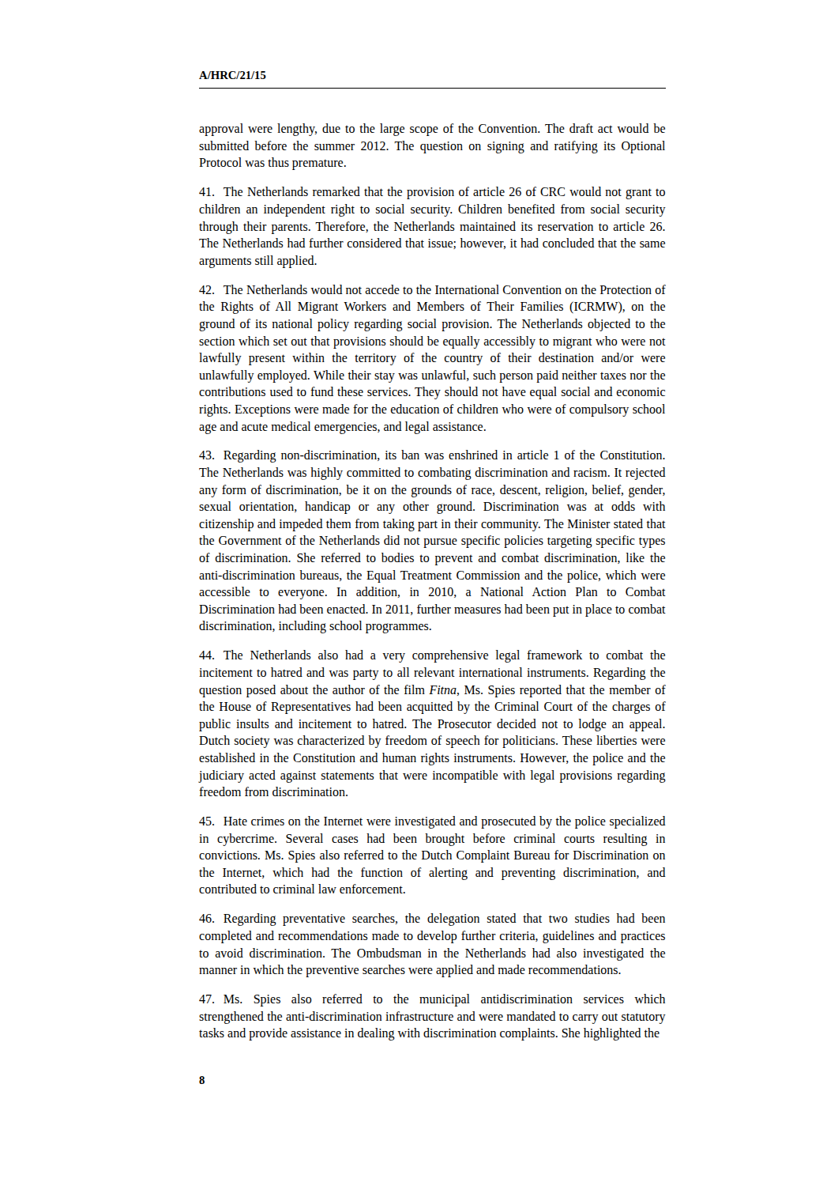A/HRC/21/15
approval were lengthy, due to the large scope of the Convention. The draft act would be submitted before the summer 2012. The question on signing and ratifying its Optional Protocol was thus premature.
41. The Netherlands remarked that the provision of article 26 of CRC would not grant to children an independent right to social security. Children benefited from social security through their parents. Therefore, the Netherlands maintained its reservation to article 26. The Netherlands had further considered that issue; however, it had concluded that the same arguments still applied.
42. The Netherlands would not accede to the International Convention on the Protection of the Rights of All Migrant Workers and Members of Their Families (ICRMW), on the ground of its national policy regarding social provision. The Netherlands objected to the section which set out that provisions should be equally accessibly to migrant who were not lawfully present within the territory of the country of their destination and/or were unlawfully employed. While their stay was unlawful, such person paid neither taxes nor the contributions used to fund these services. They should not have equal social and economic rights. Exceptions were made for the education of children who were of compulsory school age and acute medical emergencies, and legal assistance.
43. Regarding non-discrimination, its ban was enshrined in article 1 of the Constitution. The Netherlands was highly committed to combating discrimination and racism. It rejected any form of discrimination, be it on the grounds of race, descent, religion, belief, gender, sexual orientation, handicap or any other ground. Discrimination was at odds with citizenship and impeded them from taking part in their community. The Minister stated that the Government of the Netherlands did not pursue specific policies targeting specific types of discrimination. She referred to bodies to prevent and combat discrimination, like the anti-discrimination bureaus, the Equal Treatment Commission and the police, which were accessible to everyone. In addition, in 2010, a National Action Plan to Combat Discrimination had been enacted. In 2011, further measures had been put in place to combat discrimination, including school programmes.
44. The Netherlands also had a very comprehensive legal framework to combat the incitement to hatred and was party to all relevant international instruments. Regarding the question posed about the author of the film Fitna, Ms. Spies reported that the member of the House of Representatives had been acquitted by the Criminal Court of the charges of public insults and incitement to hatred. The Prosecutor decided not to lodge an appeal. Dutch society was characterized by freedom of speech for politicians. These liberties were established in the Constitution and human rights instruments. However, the police and the judiciary acted against statements that were incompatible with legal provisions regarding freedom from discrimination.
45. Hate crimes on the Internet were investigated and prosecuted by the police specialized in cybercrime. Several cases had been brought before criminal courts resulting in convictions. Ms. Spies also referred to the Dutch Complaint Bureau for Discrimination on the Internet, which had the function of alerting and preventing discrimination, and contributed to criminal law enforcement.
46. Regarding preventative searches, the delegation stated that two studies had been completed and recommendations made to develop further criteria, guidelines and practices to avoid discrimination. The Ombudsman in the Netherlands had also investigated the manner in which the preventive searches were applied and made recommendations.
47. Ms. Spies also referred to the municipal antidiscrimination services which strengthened the anti-discrimination infrastructure and were mandated to carry out statutory tasks and provide assistance in dealing with discrimination complaints. She highlighted the
8